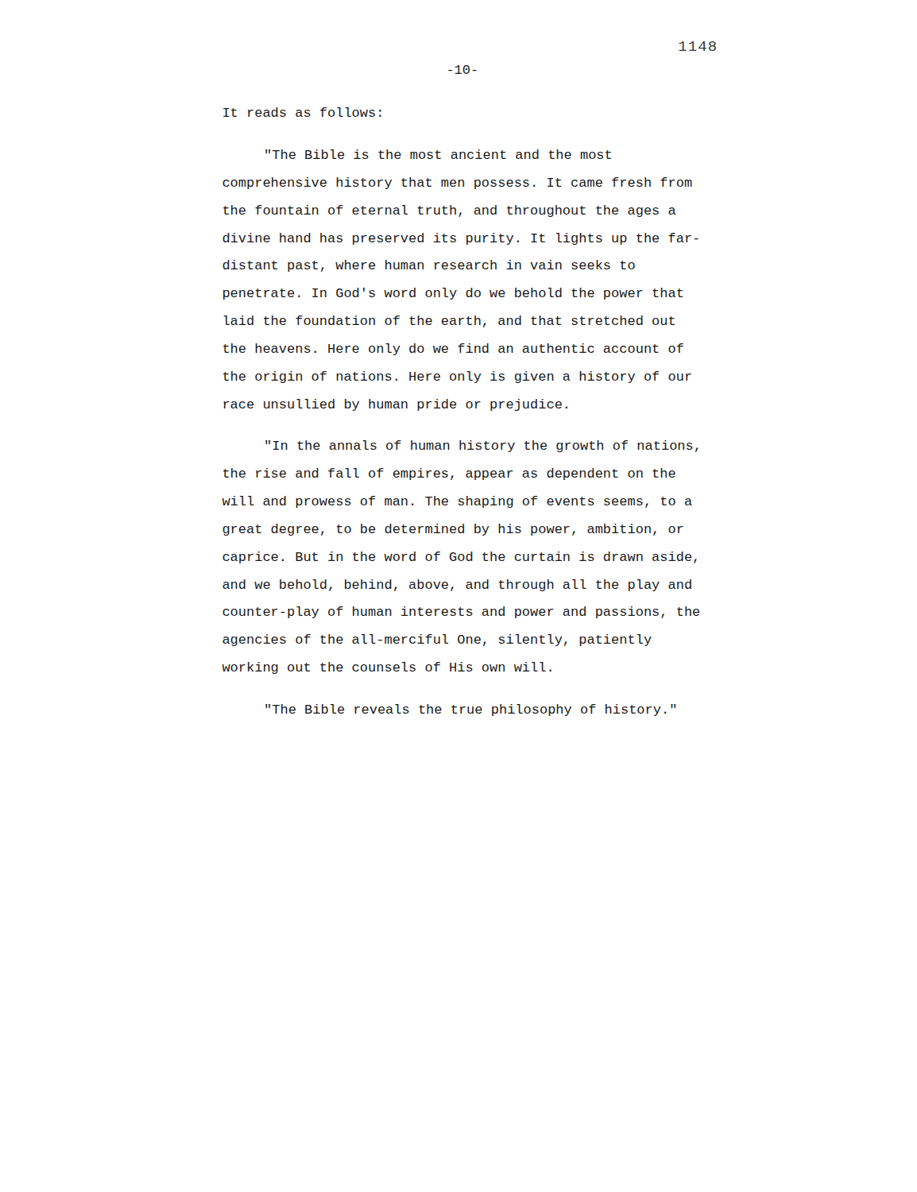1148
-10-
It reads as follows:
"The Bible is the most ancient and the most comprehensive history that men possess. It came fresh from the fountain of eternal truth, and throughout the ages a divine hand has preserved its purity. It lights up the far-distant past, where human research in vain seeks to penetrate. In God's word only do we behold the power that laid the foundation of the earth, and that stretched out the heavens. Here only do we find an authentic account of the origin of nations. Here only is given a history of our race unsullied by human pride or prejudice.
"In the annals of human history the growth of nations, the rise and fall of empires, appear as dependent on the will and prowess of man. The shaping of events seems, to a great degree, to be determined by his power, ambition, or caprice. But in the word of God the curtain is drawn aside, and we behold, behind, above, and through all the play and counter-play of human interests and power and passions, the agencies of the all-merciful One, silently, patiently working out the counsels of His own will.
"The Bible reveals the true philosophy of history."